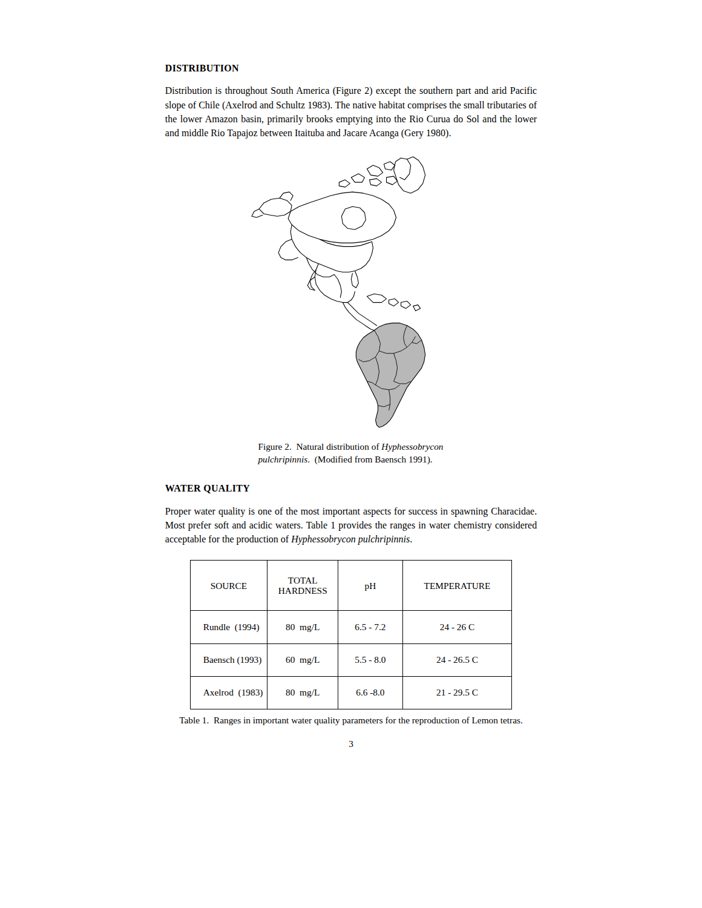DISTRIBUTION
Distribution is throughout South America (Figure 2) except the southern part and arid Pacific slope of Chile (Axelrod and Schultz 1983). The native habitat comprises the small tributaries of the lower Amazon basin, primarily brooks emptying into the Rio Curua do Sol and the lower and middle Rio Tapajoz between Itaituba and Jacare Acanga (Gery 1980).
Figure 2. Natural distribution of Hyphessobrycon pulchripinnis. (Modified from Baensch 1991).
WATER QUALITY
Proper water quality is one of the most important aspects for success in spawning Characidae. Most prefer soft and acidic waters. Table 1 provides the ranges in water chemistry considered acceptable for the production of Hyphessobrycon pulchripinnis.
| SOURCE | TOTAL HARDNESS | pH | TEMPERATURE |
| --- | --- | --- | --- |
| Rundle (1994) | 80 mg/L | 6.5 - 7.2 | 24 - 26 C |
| Baensch (1993) | 60 mg/L | 5.5 - 8.0 | 24 - 26.5 C |
| Axelrod (1983) | 80 mg/L | 6.6 -8.0 | 21 - 29.5 C |
Table 1. Ranges in important water quality parameters for the reproduction of Lemon tetras.
3